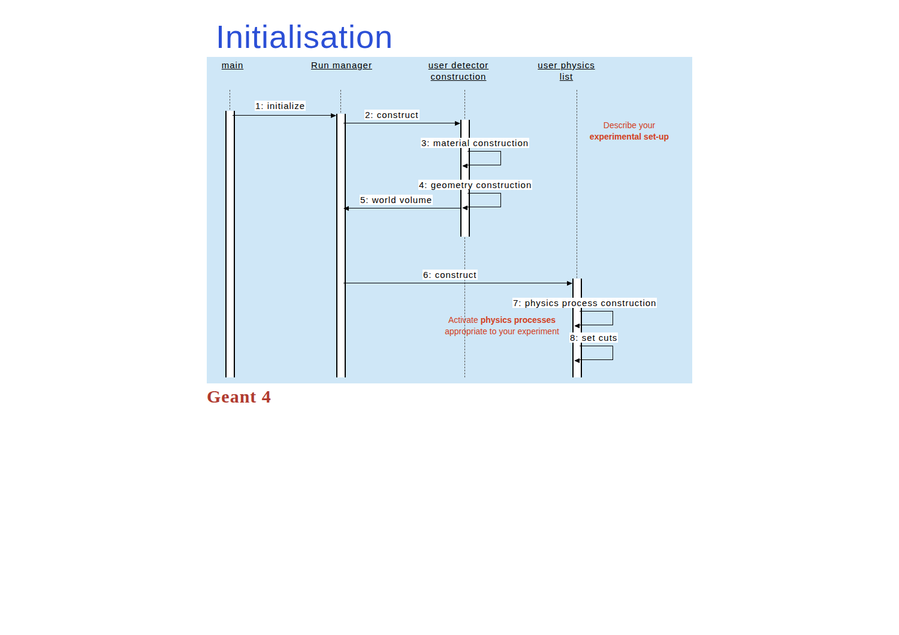Initialisation
main
Run manager
user detector
construction
user physics
list
1: initialize (main -> run manager)
1: initialize
2: construct
3: material construction
4: geometry construction
5: world volume
6: construct
7: physics process construction
8: set cuts
Describe your
experimental set-up
Activate physics processes
appropriate to your experiment
Geant 4